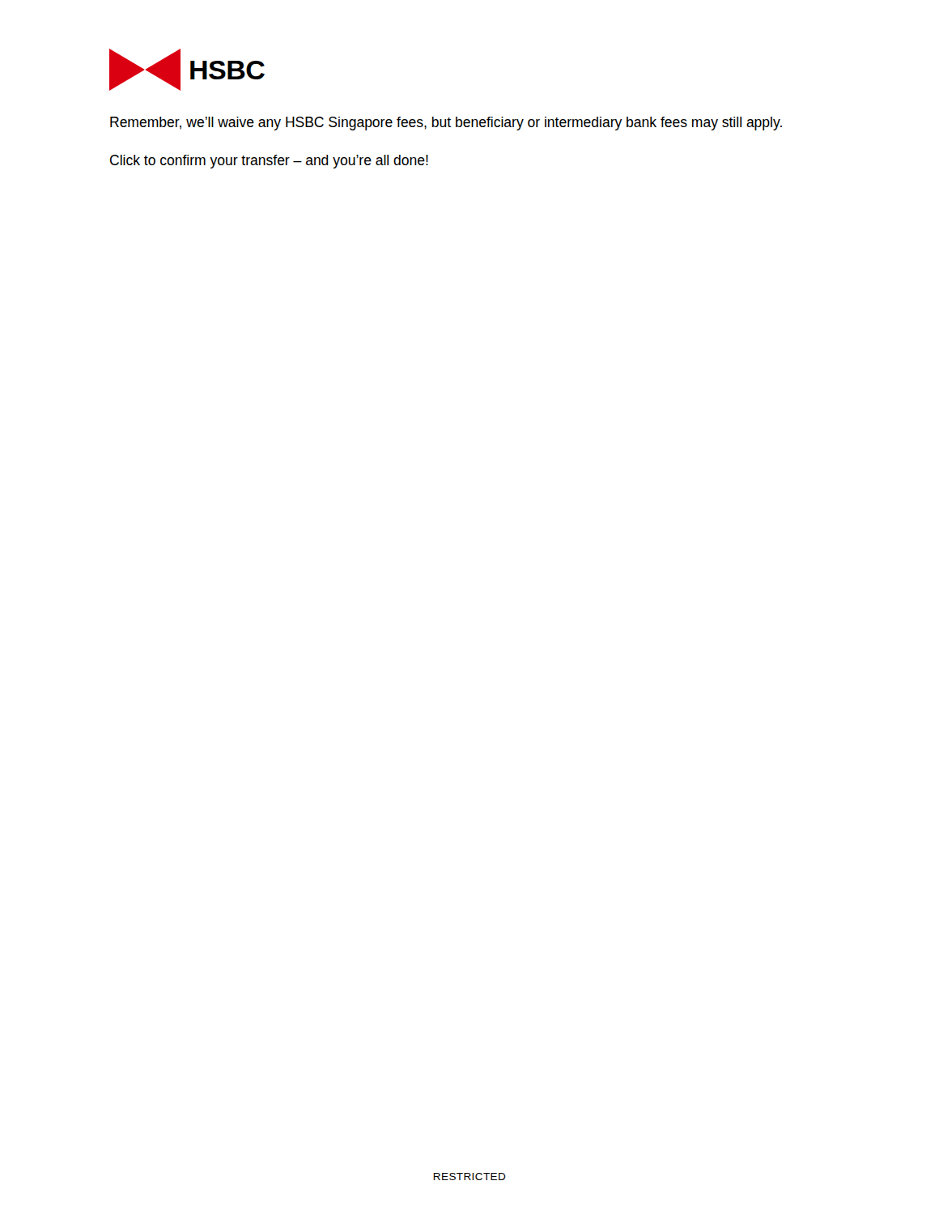HSBC
Remember, we’ll waive any HSBC Singapore fees, but beneficiary or intermediary bank fees may still apply.
Click to confirm your transfer – and you’re all done!
RESTRICTED